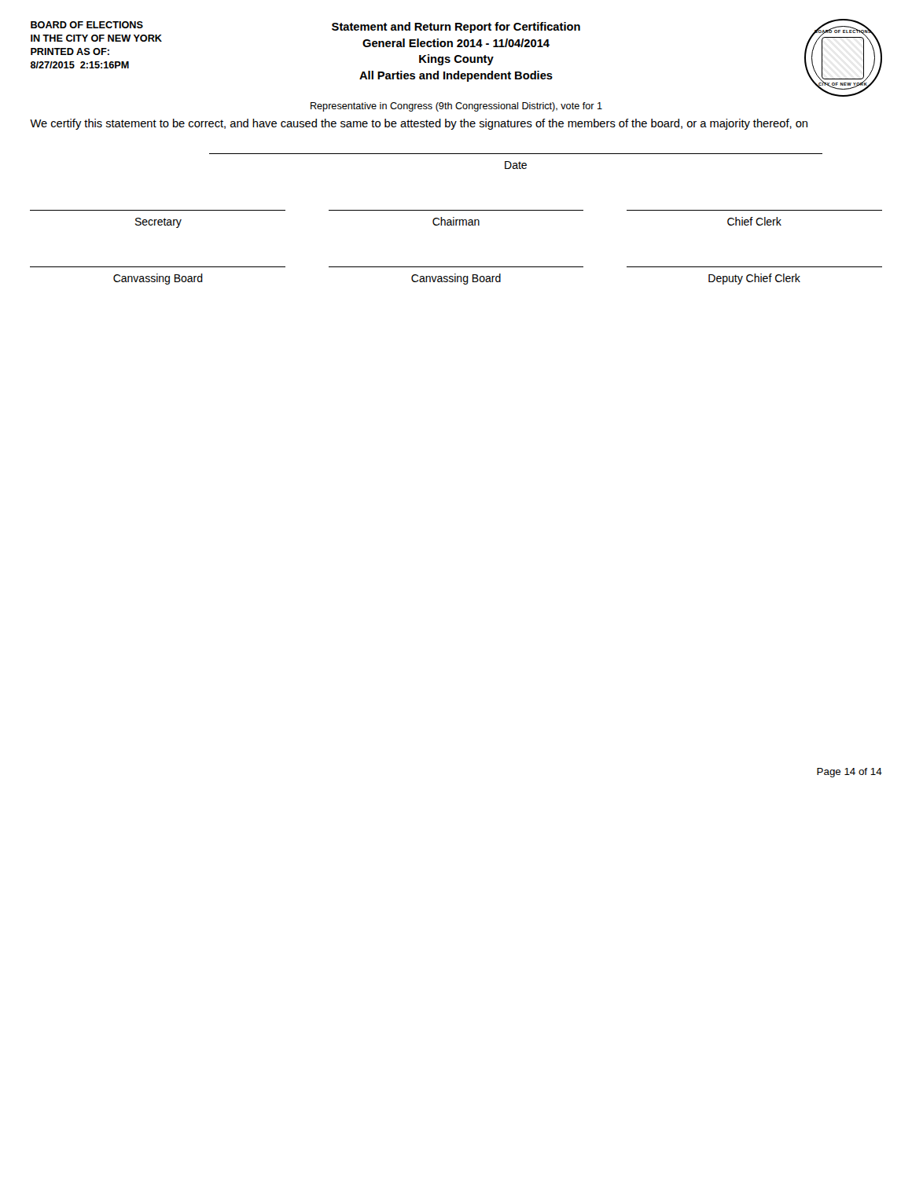BOARD OF ELECTIONS
IN THE CITY OF NEW YORK
PRINTED AS OF:
8/27/2015 2:15:16PM
Statement and Return Report for Certification
General Election 2014 - 11/04/2014
Kings County
All Parties and Independent Bodies
BOARD OF ELECTIONS
CITY OF NEW YORK
Representative in Congress (9th Congressional District), vote for 1
We certify this statement to be correct, and have caused the same to be attested by the signatures of the members of the board, or a majority thereof, on
Date
Secretary
Chairman
Chief Clerk
Canvassing Board
Canvassing Board
Deputy Chief Clerk
Page 14 of 14